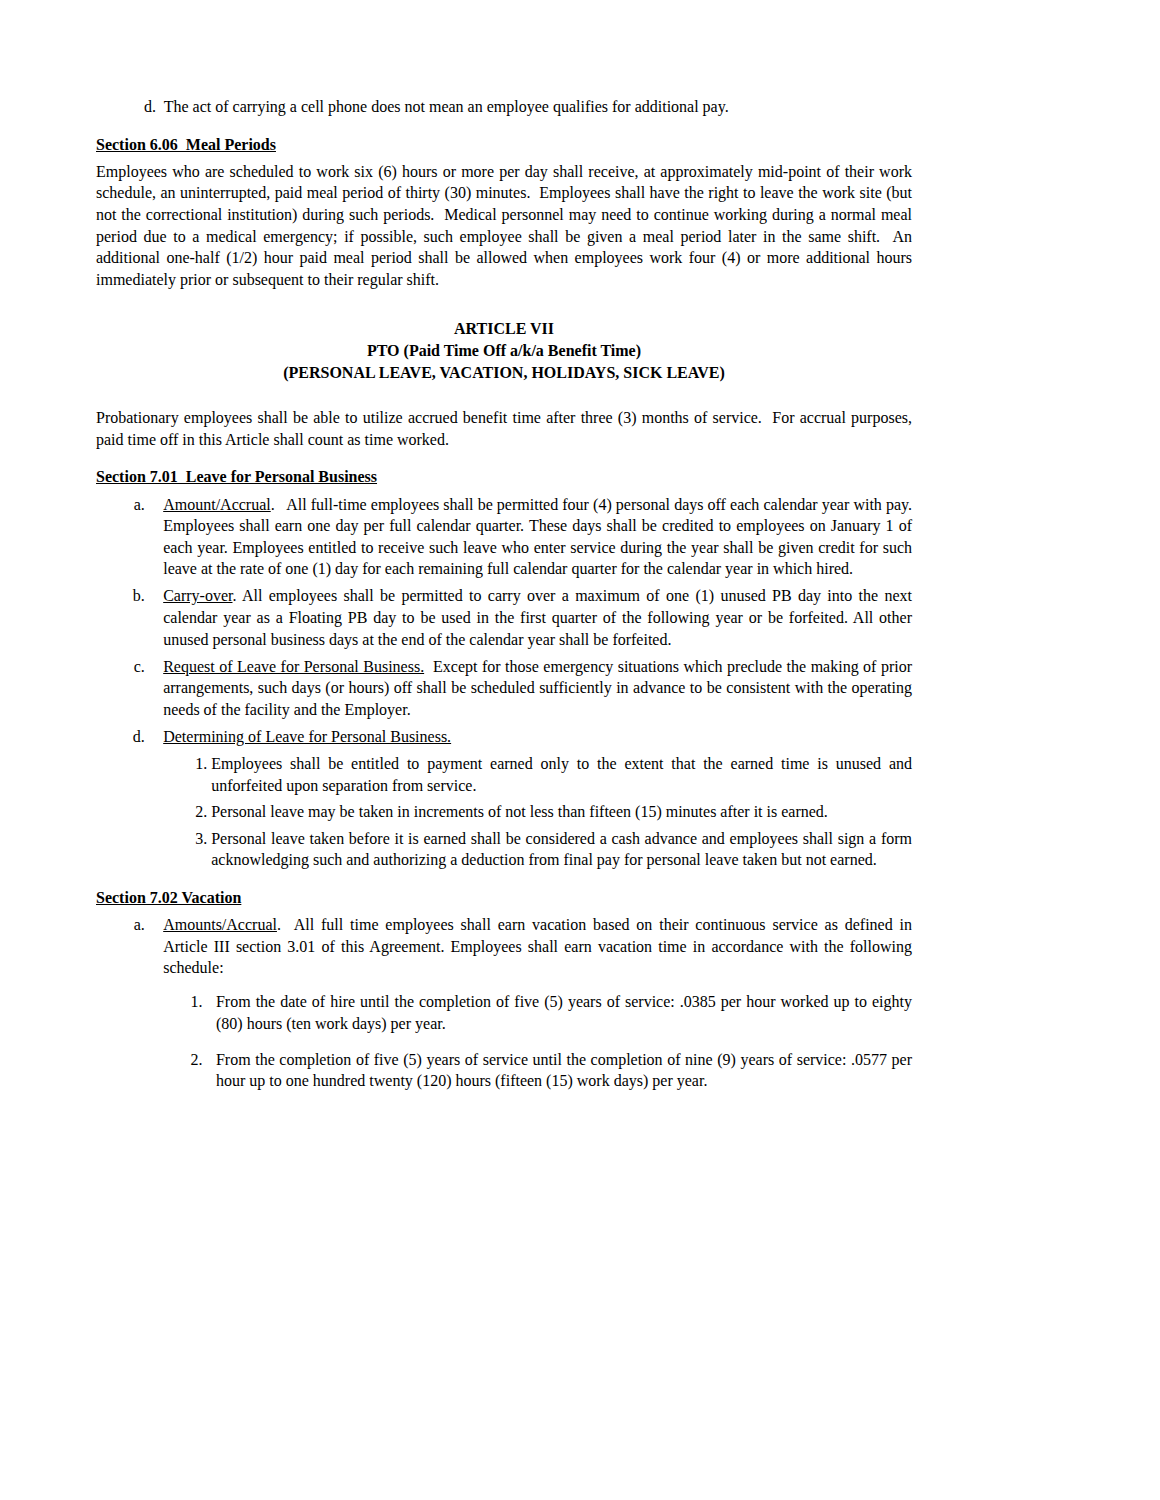d. The act of carrying a cell phone does not mean an employee qualifies for additional pay.
Section 6.06 Meal Periods
Employees who are scheduled to work six (6) hours or more per day shall receive, at approximately mid-point of their work schedule, an uninterrupted, paid meal period of thirty (30) minutes. Employees shall have the right to leave the work site (but not the correctional institution) during such periods. Medical personnel may need to continue working during a normal meal period due to a medical emergency; if possible, such employee shall be given a meal period later in the same shift. An additional one-half (1/2) hour paid meal period shall be allowed when employees work four (4) or more additional hours immediately prior or subsequent to their regular shift.
ARTICLE VII
PTO (Paid Time Off a/k/a Benefit Time)
(PERSONAL LEAVE, VACATION, HOLIDAYS, SICK LEAVE)
Probationary employees shall be able to utilize accrued benefit time after three (3) months of service. For accrual purposes, paid time off in this Article shall count as time worked.
Section 7.01 Leave for Personal Business
Amount/Accrual. All full-time employees shall be permitted four (4) personal days off each calendar year with pay. Employees shall earn one day per full calendar quarter. These days shall be credited to employees on January 1 of each year. Employees entitled to receive such leave who enter service during the year shall be given credit for such leave at the rate of one (1) day for each remaining full calendar quarter for the calendar year in which hired.
Carry-over. All employees shall be permitted to carry over a maximum of one (1) unused PB day into the next calendar year as a Floating PB day to be used in the first quarter of the following year or be forfeited. All other unused personal business days at the end of the calendar year shall be forfeited.
Request of Leave for Personal Business. Except for those emergency situations which preclude the making of prior arrangements, such days (or hours) off shall be scheduled sufficiently in advance to be consistent with the operating needs of the facility and the Employer.
Determining of Leave for Personal Business.
Employees shall be entitled to payment earned only to the extent that the earned time is unused and unforfeited upon separation from service.
Personal leave may be taken in increments of not less than fifteen (15) minutes after it is earned.
Personal leave taken before it is earned shall be considered a cash advance and employees shall sign a form acknowledging such and authorizing a deduction from final pay for personal leave taken but not earned.
Section 7.02 Vacation
Amounts/Accrual. All full time employees shall earn vacation based on their continuous service as defined in Article III section 3.01 of this Agreement. Employees shall earn vacation time in accordance with the following schedule:
From the date of hire until the completion of five (5) years of service: .0385 per hour worked up to eighty (80) hours (ten work days) per year.
From the completion of five (5) years of service until the completion of nine (9) years of service: .0577 per hour up to one hundred twenty (120) hours (fifteen (15) work days) per year.